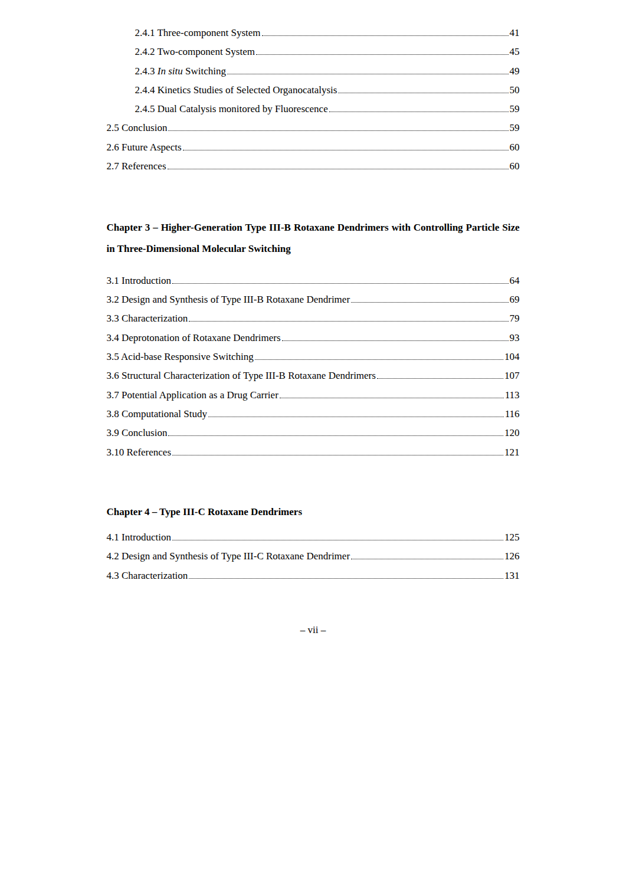2.4.1 Three-component System 41
2.4.2 Two-component System 45
2.4.3 In situ Switching 49
2.4.4 Kinetics Studies of Selected Organocatalysis 50
2.4.5 Dual Catalysis monitored by Fluorescence 59
2.5 Conclusion 59
2.6 Future Aspects 60
2.7 References 60
Chapter 3 – Higher-Generation Type III-B Rotaxane Dendrimers with Controlling Particle Size in Three-Dimensional Molecular Switching
3.1 Introduction 64
3.2 Design and Synthesis of Type III-B Rotaxane Dendrimer 69
3.3 Characterization 79
3.4 Deprotonation of Rotaxane Dendrimers 93
3.5 Acid-base Responsive Switching 104
3.6 Structural Characterization of Type III-B Rotaxane Dendrimers 107
3.7 Potential Application as a Drug Carrier 113
3.8 Computational Study 116
3.9 Conclusion 120
3.10 References 121
Chapter 4 – Type III-C Rotaxane Dendrimers
4.1 Introduction 125
4.2 Design and Synthesis of Type III-C Rotaxane Dendrimer 126
4.3 Characterization 131
– vii –